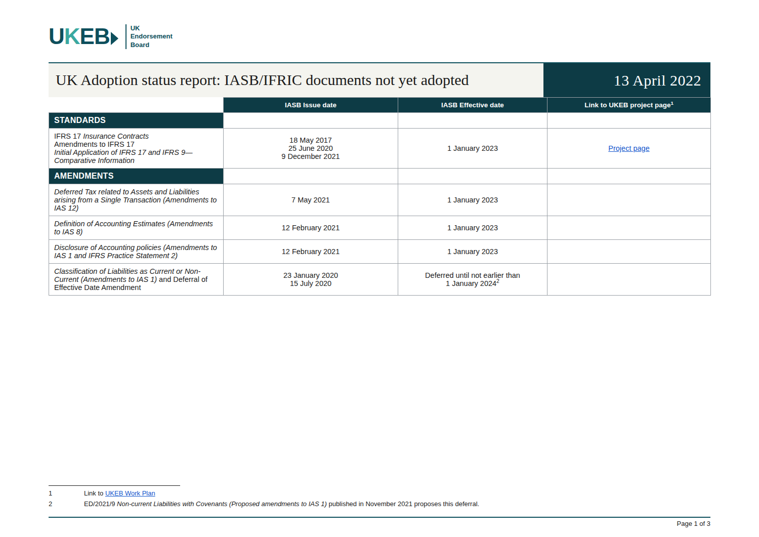UKEB
UK
Endorsement
Board
UK Adoption status report: IASB/IFRIC documents not yet adopted
13 April 2022
| | IASB Issue date | IASB Effective date | Link to UKEB project page 1 |
| --- | --- | --- | --- |
| STANDARDS | | | |
| IFRS 17 Insurance Contracts Amendments to IFRS 17 Initial Application of IFRS 17 and IFRS 9—Comparative Information | 18 May 2017 25 June 2020 9 December 2021 | 1 January 2023 | Project page |
| AMENDMENTS | | | |
| Deferred Tax related to Assets and Liabilities arising from a Single Transaction (Amendments to IAS 12) | 7 May 2021 | 1 January 2023 | |
| Definition of Accounting Estimates (Amendments to IAS 8) | 12 February 2021 | 1 January 2023 | |
| Disclosure of Accounting policies (Amendments to IAS 1 and IFRS Practice Statement 2) | 12 February 2021 | 1 January 2023 | |
| Classification of Liabilities as Current or Non-Current (Amendments to IAS 1) and Deferral of Effective Date Amendment | 23 January 2020 15 July 2020 | Deferred until not earlier than 1 January 2024 2 | |
| 1 | | Link to UKEB Work Plan |
| 2 | | ED/2021/9 Non-current Liabilities with Covenants (Proposed amendments to IAS 1) published in November 2021 proposes this deferral. |
Page 1 of 3